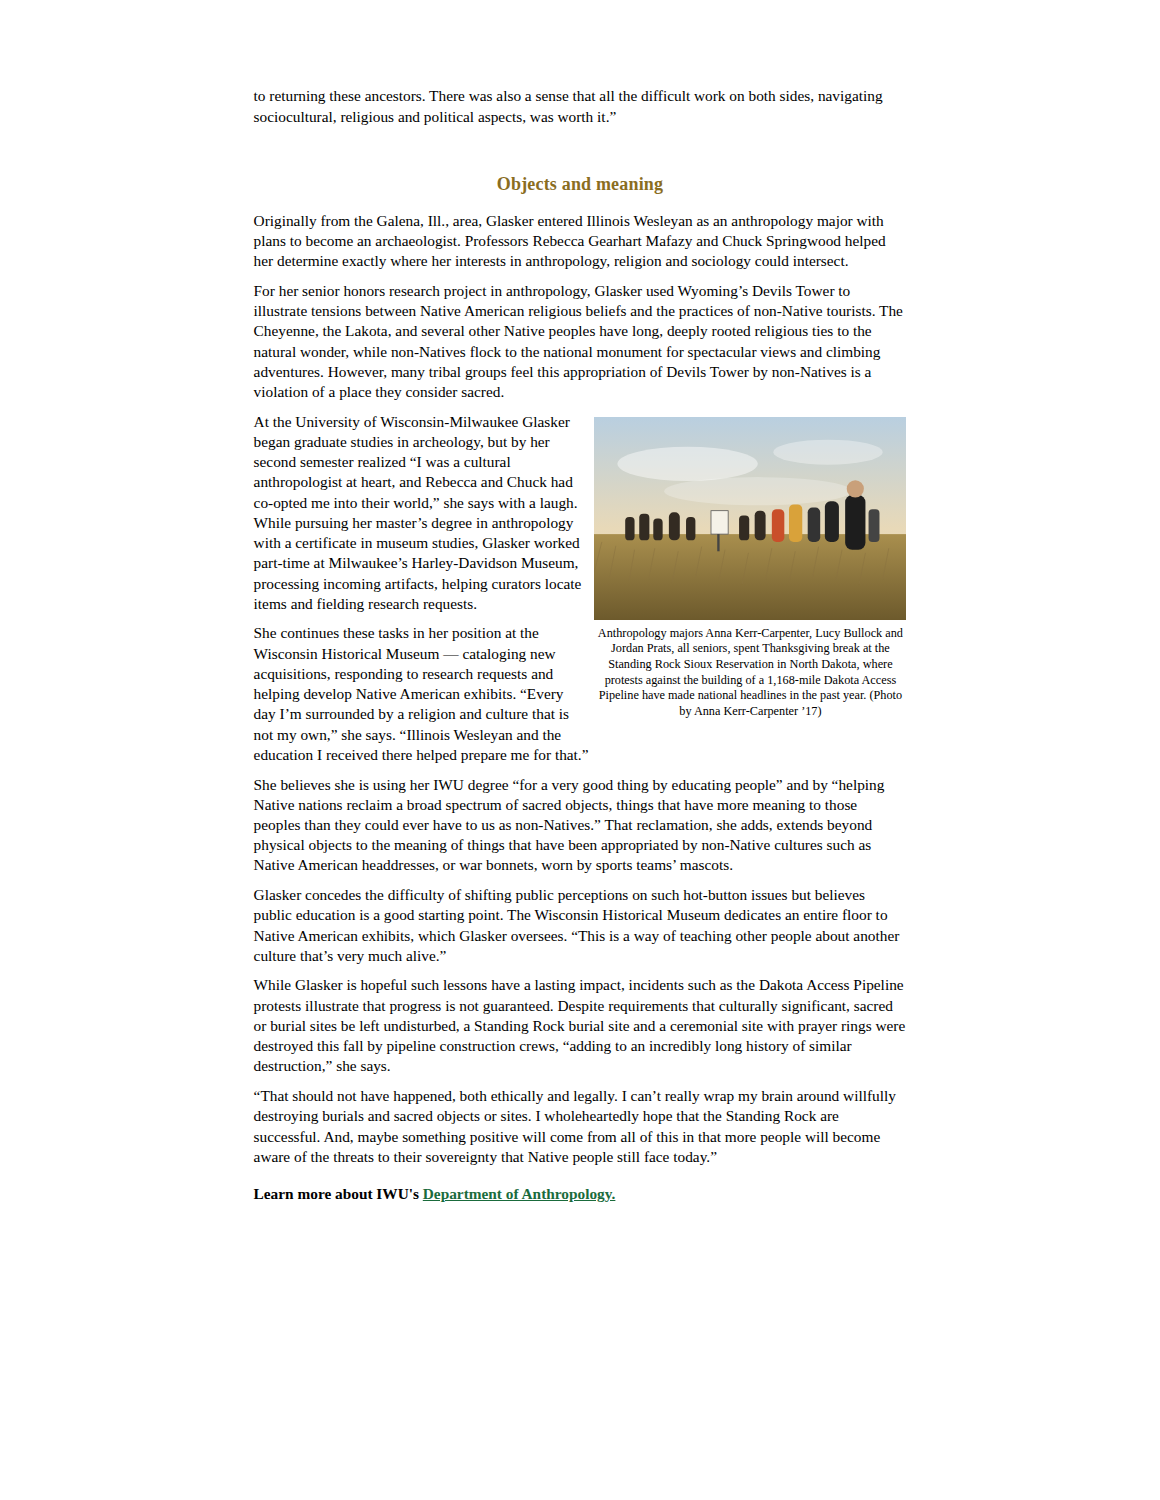to returning these ancestors. There was also a sense that all the difficult work on both sides, navigating sociocultural, religious and political aspects, was worth it.”
Objects and meaning
Originally from the Galena, Ill., area, Glasker entered Illinois Wesleyan as an anthropology major with plans to become an archaeologist. Professors Rebecca Gearhart Mafazy and Chuck Springwood helped her determine exactly where her interests in anthropology, religion and sociology could intersect.
For her senior honors research project in anthropology, Glasker used Wyoming’s Devils Tower to illustrate tensions between Native American religious beliefs and the practices of non-Native tourists. The Cheyenne, the Lakota, and several other Native peoples have long, deeply rooted religious ties to the natural wonder, while non-Natives flock to the national monument for spectacular views and climbing adventures. However, many tribal groups feel this appropriation of Devils Tower by non-Natives is a violation of a place they consider sacred.
Anthropology majors Anna Kerr-Carpenter, Lucy Bullock and Jordan Prats, all seniors, spent Thanksgiving break at the Standing Rock Sioux Reservation in North Dakota, where protests against the building of a 1,168-mile Dakota Access Pipeline have made national headlines in the past year. (Photo by Anna Kerr-Carpenter ’17)
At the University of Wisconsin-Milwaukee Glasker began graduate studies in archeology, but by her second semester realized “I was a cultural anthropologist at heart, and Rebecca and Chuck had co-opted me into their world,” she says with a laugh. While pursuing her master’s degree in anthropology with a certificate in museum studies, Glasker worked part-time at Milwaukee’s Harley-Davidson Museum, processing incoming artifacts, helping curators locate items and fielding research requests.
She continues these tasks in her position at the Wisconsin Historical Museum — cataloging new acquisitions, responding to research requests and helping develop Native American exhibits. “Every day I’m surrounded by a religion and culture that is not my own,” she says. “Illinois Wesleyan and the education I received there helped prepare me for that.”
She believes she is using her IWU degree “for a very good thing by educating people” and by “helping Native nations reclaim a broad spectrum of sacred objects, things that have more meaning to those peoples than they could ever have to us as non-Natives.” That reclamation, she adds, extends beyond physical objects to the meaning of things that have been appropriated by non-Native cultures such as Native American headdresses, or war bonnets, worn by sports teams’ mascots.
Glasker concedes the difficulty of shifting public perceptions on such hot-button issues but believes public education is a good starting point. The Wisconsin Historical Museum dedicates an entire floor to Native American exhibits, which Glasker oversees. “This is a way of teaching other people about another culture that’s very much alive.”
While Glasker is hopeful such lessons have a lasting impact, incidents such as the Dakota Access Pipeline protests illustrate that progress is not guaranteed. Despite requirements that culturally significant, sacred or burial sites be left undisturbed, a Standing Rock burial site and a ceremonial site with prayer rings were destroyed this fall by pipeline construction crews, “adding to an incredibly long history of similar destruction,” she says.
“That should not have happened, both ethically and legally. I can’t really wrap my brain around willfully destroying burials and sacred objects or sites. I wholeheartedly hope that the Standing Rock are successful. And, maybe something positive will come from all of this in that more people will become aware of the threats to their sovereignty that Native people still face today.”
Learn more about IWU's Department of Anthropology.